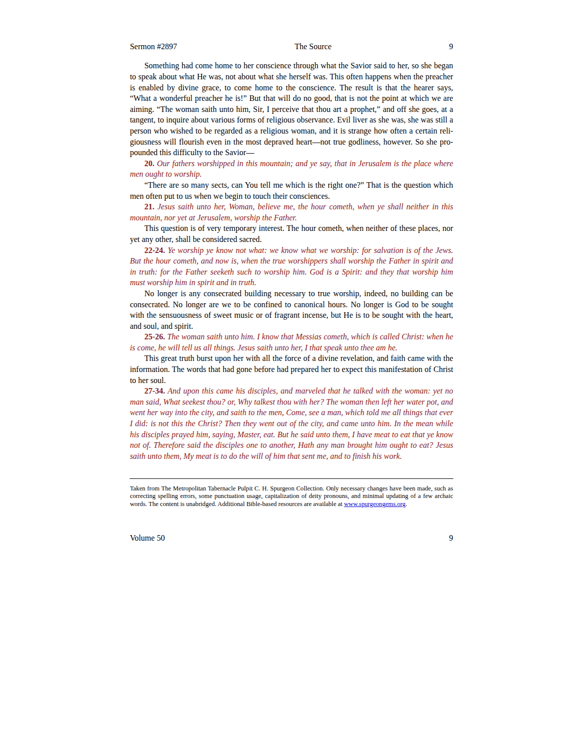Sermon #2897 The Source 9
Something had come home to her conscience through what the Savior said to her, so she began to speak about what He was, not about what she herself was. This often happens when the preacher is enabled by divine grace, to come home to the conscience. The result is that the hearer says, “What a wonderful preacher he is!” But that will do no good, that is not the point at which we are aiming. “The woman saith unto him, Sir, I perceive that thou art a prophet,” and off she goes, at a tangent, to inquire about various forms of religious observance. Evil liver as she was, she was still a person who wished to be regarded as a religious woman, and it is strange how often a certain religiousness will flourish even in the most depraved heart—not true godliness, however. So she propounded this difficulty to the Savior—
20. Our fathers worshipped in this mountain; and ye say, that in Jerusalem is the place where men ought to worship.
“There are so many sects, can You tell me which is the right one?” That is the question which men often put to us when we begin to touch their consciences.
21. Jesus saith unto her, Woman, believe me, the hour cometh, when ye shall neither in this mountain, nor yet at Jerusalem, worship the Father.
This question is of very temporary interest. The hour cometh, when neither of these places, nor yet any other, shall be considered sacred.
22-24. Ye worship ye know not what: we know what we worship: for salvation is of the Jews. But the hour cometh, and now is, when the true worshippers shall worship the Father in spirit and in truth: for the Father seeketh such to worship him. God is a Spirit: and they that worship him must worship him in spirit and in truth.
No longer is any consecrated building necessary to true worship, indeed, no building can be consecrated. No longer are we to be confined to canonical hours. No longer is God to be sought with the sensuousness of sweet music or of fragrant incense, but He is to be sought with the heart, and soul, and spirit.
25-26. The woman saith unto him. I know that Messias cometh, which is called Christ: when he is come, he will tell us all things. Jesus saith unto her, I that speak unto thee am he.
This great truth burst upon her with all the force of a divine revelation, and faith came with the information. The words that had gone before had prepared her to expect this manifestation of Christ to her soul.
27-34. And upon this came his disciples, and marveled that he talked with the woman: yet no man said, What seekest thou? or, Why talkest thou with her? The woman then left her water pot, and went her way into the city, and saith to the men, Come, see a man, which told me all things that ever I did: is not this the Christ? Then they went out of the city, and came unto him. In the mean while his disciples prayed him, saying, Master, eat. But he said unto them, I have meat to eat that ye know not of. Therefore said the disciples one to another, Hath any man brought him ought to eat? Jesus saith unto them, My meat is to do the will of him that sent me, and to finish his work.
Taken from The Metropolitan Tabernacle Pulpit C. H. Spurgeon Collection. Only necessary changes have been made, such as correcting spelling errors, some punctuation usage, capitalization of deity pronouns, and minimal updating of a few archaic words. The content is unabridged. Additional Bible-based resources are available at www.spurgeongems.org.
Volume 50 9